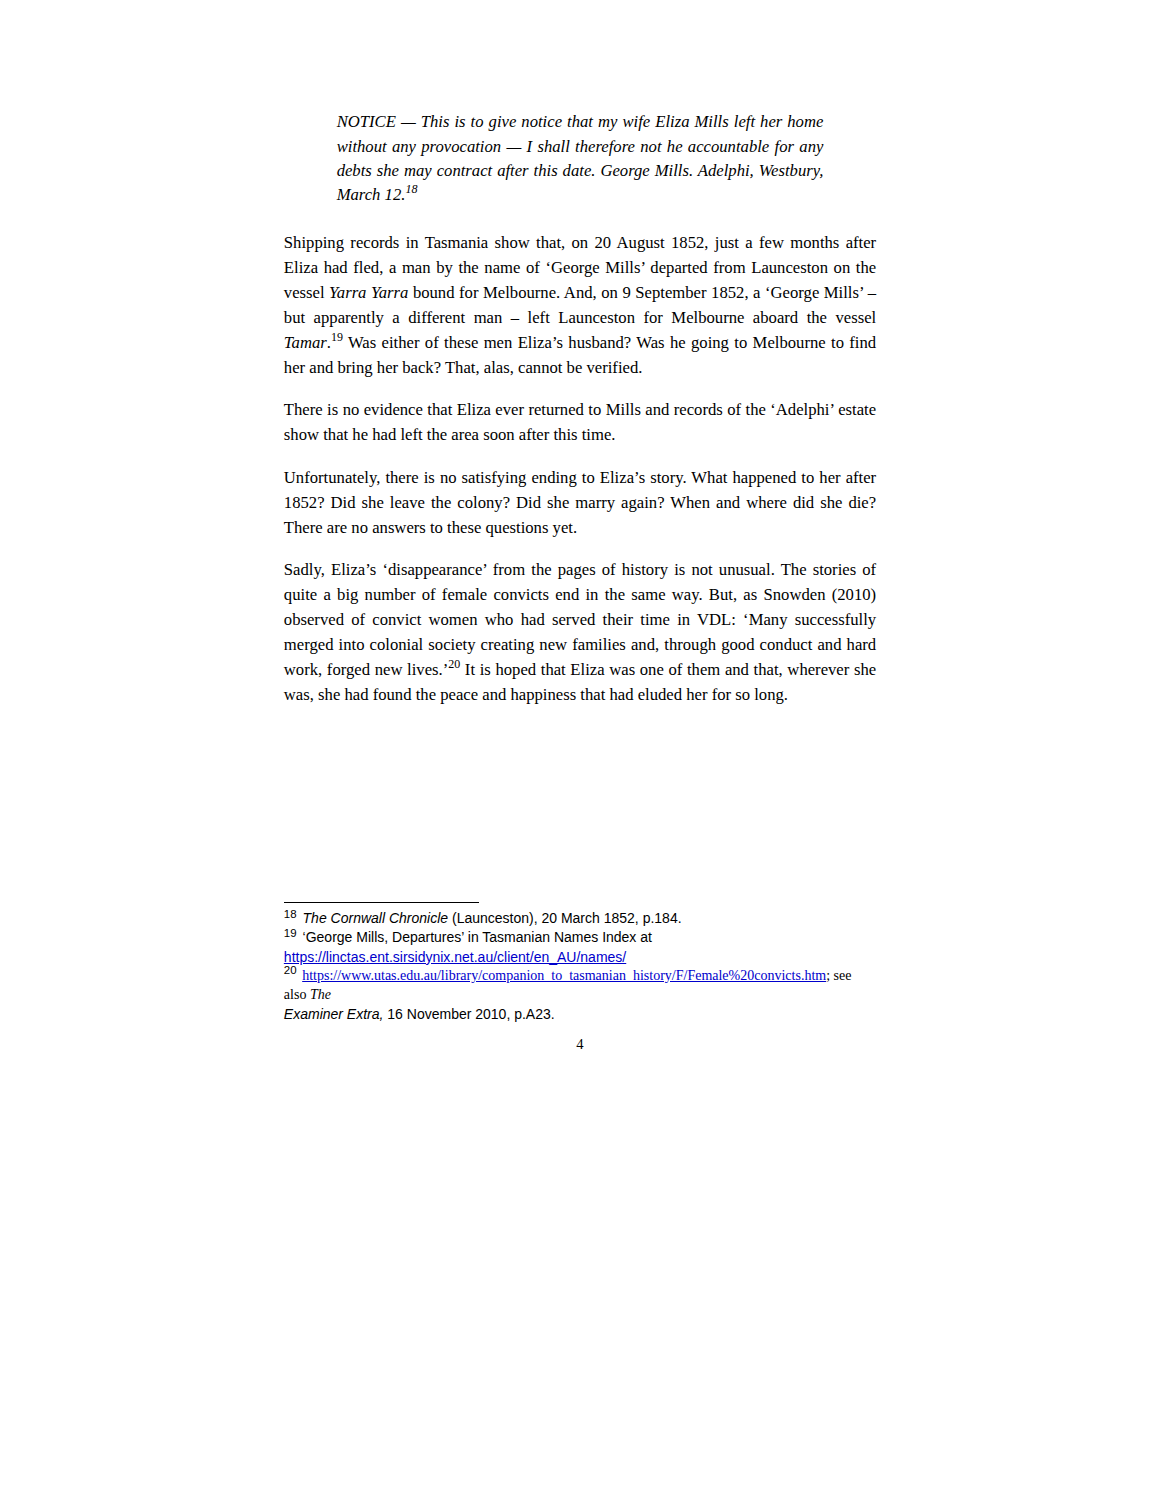NOTICE — This is to give notice that my wife Eliza Mills left her home without any provocation — I shall therefore not he accountable for any debts she may contract after this date. George Mills. Adelphi, Westbury, March 12.18
Shipping records in Tasmania show that, on 20 August 1852, just a few months after Eliza had fled, a man by the name of ‘George Mills’ departed from Launceston on the vessel Yarra Yarra bound for Melbourne. And, on 9 September 1852, a ‘George Mills’ – but apparently a different man – left Launceston for Melbourne aboard the vessel Tamar.19 Was either of these men Eliza’s husband? Was he going to Melbourne to find her and bring her back? That, alas, cannot be verified.
There is no evidence that Eliza ever returned to Mills and records of the ‘Adelphi’ estate show that he had left the area soon after this time.
Unfortunately, there is no satisfying ending to Eliza’s story. What happened to her after 1852? Did she leave the colony? Did she marry again? When and where did she die? There are no answers to these questions yet.
Sadly, Eliza’s ‘disappearance’ from the pages of history is not unusual. The stories of quite a big number of female convicts end in the same way. But, as Snowden (2010) observed of convict women who had served their time in VDL: ‘Many successfully merged into colonial society creating new families and, through good conduct and hard work, forged new lives.’20 It is hoped that Eliza was one of them and that, wherever she was, she had found the peace and happiness that had eluded her for so long.
18 The Cornwall Chronicle (Launceston), 20 March 1852, p.184.
19 ‘George Mills, Departures’ in Tasmanian Names Index at
https://linctas.ent.sirsidynix.net.au/client/en_AU/names/
20 https://www.utas.edu.au/library/companion_to_tasmanian_history/F/Female%20convicts.htm; see also The
Examiner Extra, 16 November 2010, p.A23.
4